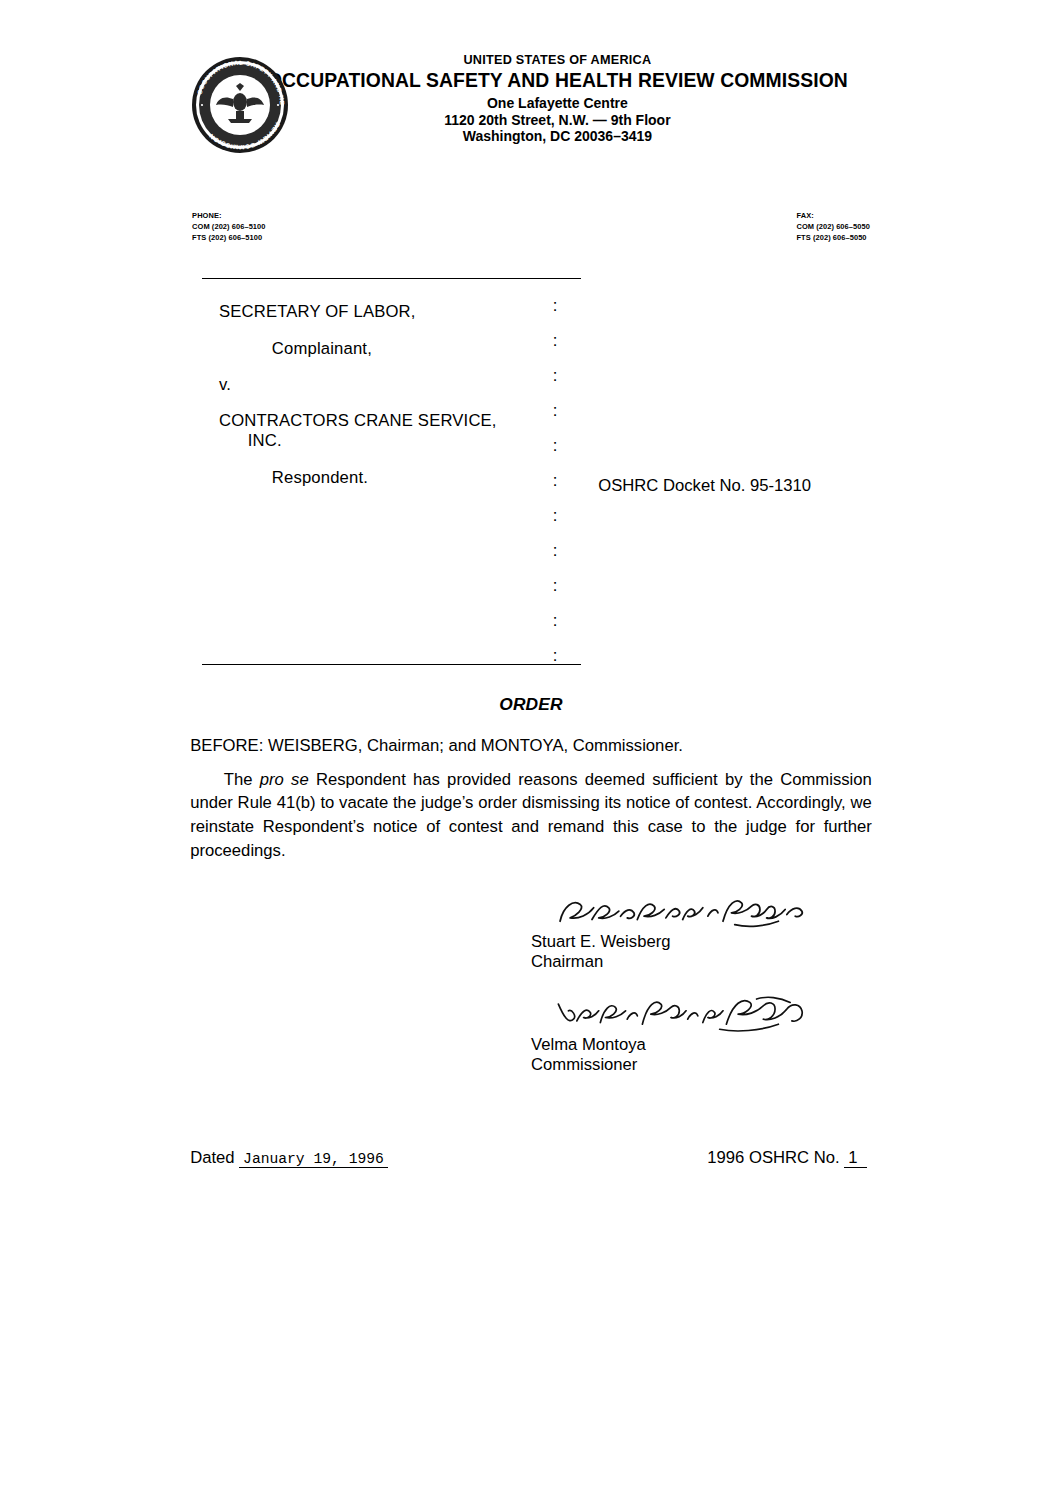OCCUPATIONAL SAFETY AND HEALTH REVIEW COMMISSION
UNITED STATES OF AMERICA
OCCUPATIONAL SAFETY AND HEALTH REVIEW COMMISSION
One Lafayette Centre
1120 20th Street, N.W. — 9th Floor
Washington, DC 20036–3419
PHONE:
COM (202) 606–5100
FTS (202) 606–5100
FAX:
COM (202) 606–5050
FTS (202) 606–5050
| SECRETARY OF LABOR, Complainant, v. CONTRACTORS CRANE SERVICE, INC. Respondent. | : : : : : : : : : : : | OSHRC Docket No. 95-1310 |
ORDER
BEFORE: WEISBERG, Chairman; and MONTOYA, Commissioner.
The pro se Respondent has provided reasons deemed sufficient by the Commission under Rule 41(b) to vacate the judge’s order dismissing its notice of contest. Accordingly, we reinstate Respondent’s notice of contest and remand this case to the judge for further proceedings.
Stuart E. Weisberg
Chairman
Velma Montoya
Commissioner
Dated January 19, 1996
1996 OSHRC No. 1